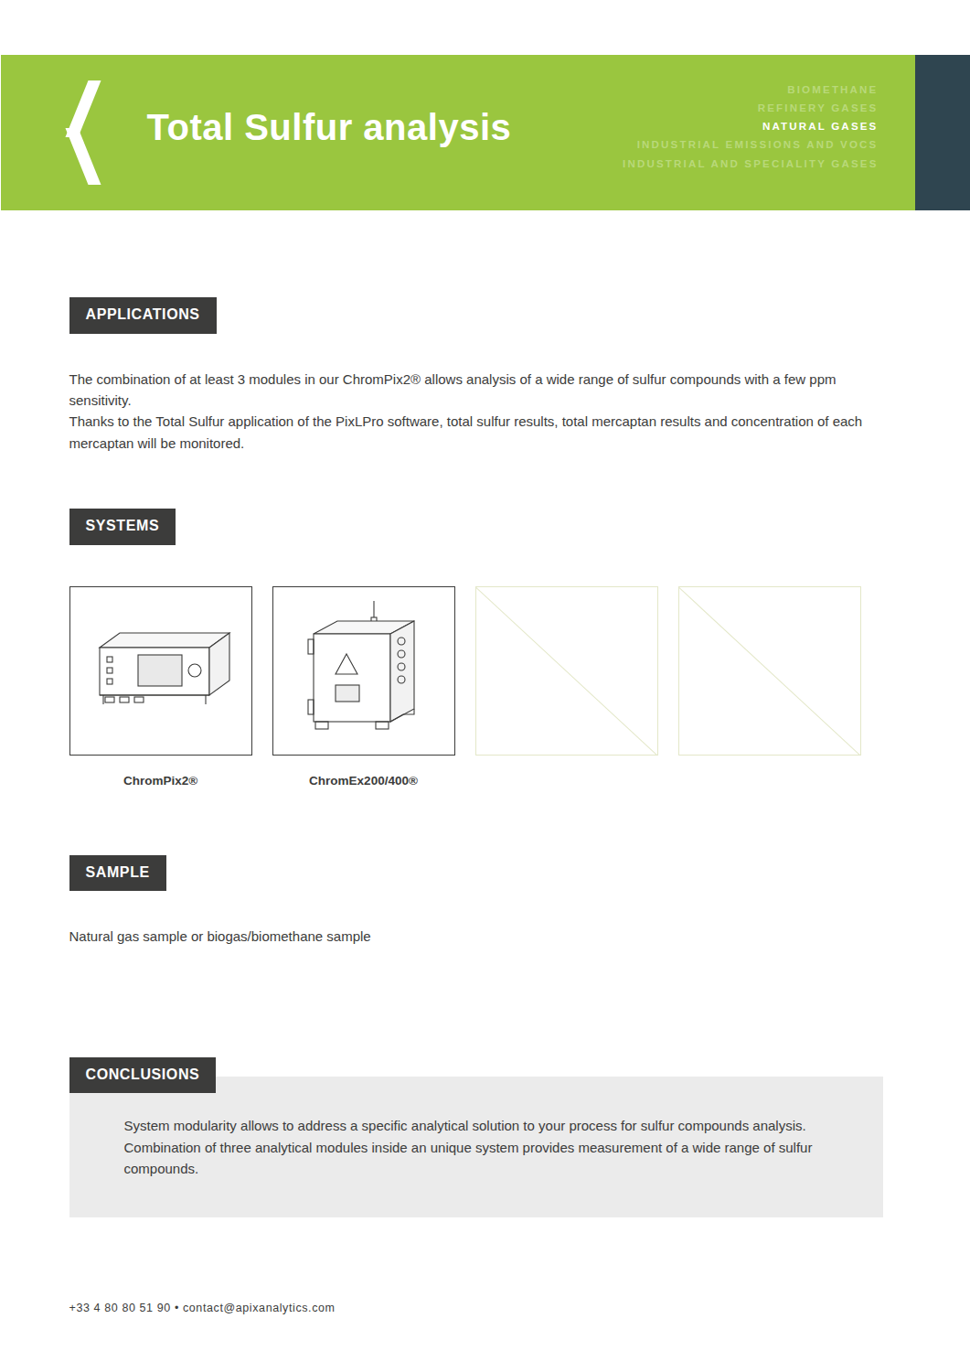Total Sulfur analysis
BIOMETHANE
REFINERY GASES
NATURAL GASES
INDUSTRIAL EMISSIONS AND VOCS
INDUSTRIAL AND SPECIALITY GASES
APPLICATIONS
The combination of at least 3 modules in our ChromPix2® allows analysis of a wide range of sulfur compounds with a few ppm sensitivity.
Thanks to the Total Sulfur application of the PixLPro software, total sulfur results, total mercaptan results and concentration of each mercaptan will be monitored.
SYSTEMS
ChromPix2® ChromEx200/400®
SAMPLE
Natural gas sample or biogas/biomethane sample
CONCLUSIONS
System modularity allows to address a specific analytical solution to your process for sulfur compounds analysis.
Combination of three analytical modules inside an unique system provides measurement of a wide range of sulfur compounds.
+33 4 80 80 51 90 • contact@apixanalytics.com